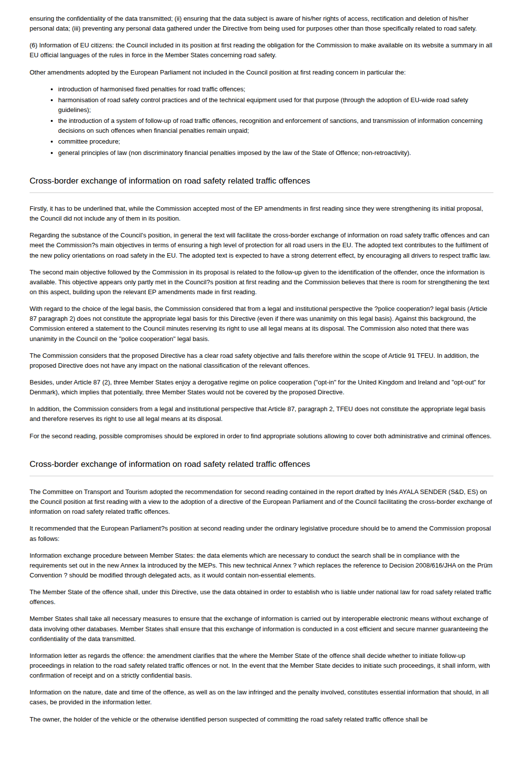ensuring the confidentiality of the data transmitted; (ii) ensuring that the data subject is aware of his/her rights of access, rectification and deletion of his/her personal data; (iii) preventing any personal data gathered under the Directive from being used for purposes other than those specifically related to road safety.
(6) Information of EU citizens: the Council included in its position at first reading the obligation for the Commission to make available on its website a summary in all EU official languages of the rules in force in the Member States concerning road safety.
Other amendments adopted by the European Parliament not included in the Council position at first reading concern in particular the:
introduction of harmonised fixed penalties for road traffic offences;
harmonisation of road safety control practices and of the technical equipment used for that purpose (through the adoption of EU-wide road safety guidelines);
the introduction of a system of follow-up of road traffic offences, recognition and enforcement of sanctions, and transmission of information concerning decisions on such offences when financial penalties remain unpaid;
committee procedure;
general principles of law (non discriminatory financial penalties imposed by the law of the State of Offence; non-retroactivity).
Cross-border exchange of information on road safety related traffic offences
Firstly, it has to be underlined that, while the Commission accepted most of the EP amendments in first reading since they were strengthening its initial proposal, the Council did not include any of them in its position.
Regarding the substance of the Council's position, in general the text will facilitate the cross-border exchange of information on road safety traffic offences and can meet the Commission?s main objectives in terms of ensuring a high level of protection for all road users in the EU. The adopted text contributes to the fulfilment of the new policy orientations on road safety in the EU. The adopted text is expected to have a strong deterrent effect, by encouraging all drivers to respect traffic law.
The second main objective followed by the Commission in its proposal is related to the follow-up given to the identification of the offender, once the information is available. This objective appears only partly met in the Council?s position at first reading and the Commission believes that there is room for strengthening the text on this aspect, building upon the relevant EP amendments made in first reading.
With regard to the choice of the legal basis, the Commission considered that from a legal and institutional perspective the ?police cooperation? legal basis (Article 87 paragraph 2) does not constitute the appropriate legal basis for this Directive (even if there was unanimity on this legal basis). Against this background, the Commission entered a statement to the Council minutes reserving its right to use all legal means at its disposal. The Commission also noted that there was unanimity in the Council on the "police cooperation" legal basis.
The Commission considers that the proposed Directive has a clear road safety objective and falls therefore within the scope of Article 91 TFEU. In addition, the proposed Directive does not have any impact on the national classification of the relevant offences.
Besides, under Article 87 (2), three Member States enjoy a derogative regime on police cooperation ("opt-in" for the United Kingdom and Ireland and "opt-out" for Denmark), which implies that potentially, three Member States would not be covered by the proposed Directive.
In addition, the Commission considers from a legal and institutional perspective that Article 87, paragraph 2, TFEU does not constitute the appropriate legal basis and therefore reserves its right to use all legal means at its disposal.
For the second reading, possible compromises should be explored in order to find appropriate solutions allowing to cover both administrative and criminal offences.
Cross-border exchange of information on road safety related traffic offences
The Committee on Transport and Tourism adopted the recommendation for second reading contained in the report drafted by Inés AYALA SENDER (S&D, ES) on the Council position at first reading with a view to the adoption of a directive of the European Parliament and of the Council facilitating the cross-border exchange of information on road safety related traffic offences.
It recommended that the European Parliament?s position at second reading under the ordinary legislative procedure should be to amend the Commission proposal as follows:
Information exchange procedure between Member States: the data elements which are necessary to conduct the search shall be in compliance with the requirements set out in the new Annex Ia introduced by the MEPs. This new technical Annex ? which replaces the reference to Decision 2008/616/JHA on the Prüm Convention ? should be modified through delegated acts, as it would contain non-essential elements.
The Member State of the offence shall, under this Directive, use the data obtained in order to establish who is liable under national law for road safety related traffic offences.
Member States shall take all necessary measures to ensure that the exchange of information is carried out by interoperable electronic means without exchange of data involving other databases. Member States shall ensure that this exchange of information is conducted in a cost efficient and secure manner guaranteeing the confidentiality of the data transmitted.
Information letter as regards the offence: the amendment clarifies that the where the Member State of the offence shall decide whether to initiate follow-up proceedings in relation to the road safety related traffic offences or not. In the event that the Member State decides to initiate such proceedings, it shall inform, with confirmation of receipt and on a strictly confidential basis.
Information on the nature, date and time of the offence, as well as on the law infringed and the penalty involved, constitutes essential information that should, in all cases, be provided in the information letter.
The owner, the holder of the vehicle or the otherwise identified person suspected of committing the road safety related traffic offence shall be